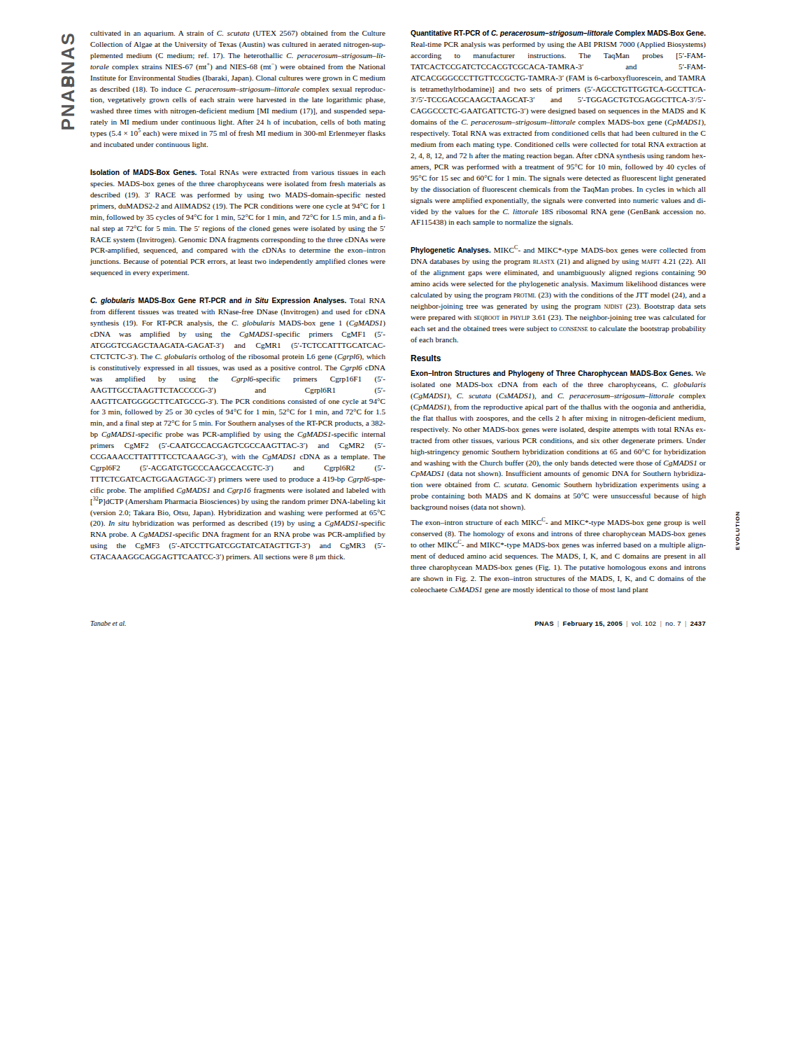PNAS PNAS
EVOLUTION
cultivated in an aquarium. A strain of C. scutata (UTEX 2567) obtained from the Culture Collection of Algae at the University of Texas (Austin) was cultured in aerated nitrogen-supplemented medium (C medium; ref. 17). The heterothallic C. peracerosum–strigosum–littorale complex strains NIES-67 (mt+) and NIES-68 (mt−) were obtained from the National Institute for Environmental Studies (Ibaraki, Japan). Clonal cultures were grown in C medium as described (18). To induce C. peracerosum–strigosum–littorale complex sexual reproduction, vegetatively grown cells of each strain were harvested in the late logarithmic phase, washed three times with nitrogen-deficient medium [MI medium (17)], and suspended separately in MI medium under continuous light. After 24 h of incubation, cells of both mating types (5.4 × 105 each) were mixed in 75 ml of fresh MI medium in 300-ml Erlenmeyer flasks and incubated under continuous light.
Isolation of MADS-Box Genes. Total RNAs were extracted from various tissues in each species. MADS-box genes of the three charophyceans were isolated from fresh materials as described (19). 3′ RACE was performed by using two MADS-domain-specific nested primers, duMADS2-2 and AllMADS2 (19). The PCR conditions were one cycle at 94°C for 1 min, followed by 35 cycles of 94°C for 1 min, 52°C for 1 min, and 72°C for 1.5 min, and a final step at 72°C for 5 min. The 5′ regions of the cloned genes were isolated by using the 5′ RACE system (Invitrogen). Genomic DNA fragments corresponding to the three cDNAs were PCR-amplified, sequenced, and compared with the cDNAs to determine the exon–intron junctions. Because of potential PCR errors, at least two independently amplified clones were sequenced in every experiment.
C. globularis MADS-Box Gene RT-PCR and in Situ Expression Analyses. Total RNA from different tissues was treated with RNase-free DNase (Invitrogen) and used for cDNA synthesis (19). For RT-PCR analysis, the C. globularis MADS-box gene 1 (CgMADS1) cDNA was amplified by using the CgMADS1-specific primers CgMF1 (5′-ATGGGTCGAGCTAAGATA-GAGAT-3′) and CgMR1 (5′-TCTCCATTTGCATCAC-CTCTCTC-3′). The C. globularis ortholog of the ribosomal protein L6 gene (Cgrpl6), which is constitutively expressed in all tissues, was used as a positive control. The Cgrpl6 cDNA was amplified by using the Cgrpl6-specific primers Cgrp16F1 (5′-AAGTTGCCTAAGTTCTACCCCG-3′) and Cgrpl6R1 (5′-AAGTTCATGGGGCTTCATGCCG-3′). The PCR conditions consisted of one cycle at 94°C for 3 min, followed by 25 or 30 cycles of 94°C for 1 min, 52°C for 1 min, and 72°C for 1.5 min, and a final step at 72°C for 5 min. For Southern analyses of the RT-PCR products, a 382-bp CgMADS1-specific probe was PCR-amplified by using the CgMADS1-specific internal primers CgMF2 (5′-CAATGCCACGAGTCGCCAAGTTAC-3′) and CgMR2 (5′-CCGAAACCTTATTTTCCTCAAAGC-3′), with the CgMADS1 cDNA as a template. The Cgrpl6F2 (5′-ACGATGTGCCCAAGCCACGTC-3′) and Cgrpl6R2 (5′-TTTCTCGATCACTGGAAGTAGC-3′) primers were used to produce a 419-bp Cgrpl6-specific probe. The amplified CgMADS1 and Cgrp16 fragments were isolated and labeled with [32P]dCTP (Amersham Pharmacia Biosciences) by using the random primer DNA-labeling kit (version 2.0; Takara Bio, Otsu, Japan). Hybridization and washing were performed at 65°C (20). In situ hybridization was performed as described (19) by using a CgMADS1-specific RNA probe. A CgMADS1-specific DNA fragment for an RNA probe was PCR-amplified by using the CgMF3 (5′-ATCCTTGATCGGTATCATAGTTGT-3′) and CgMR3 (5′-GTACAAAGGCAGGAGTTCAATCC-3′) primers. All sections were 8 μm thick.
Quantitative RT-PCR of C. peracerosum–strigosum–littorale Complex MADS-Box Gene. Real-time PCR analysis was performed by using the ABI PRISM 7000 (Applied Biosystems) according to manufacturer instructions. The TaqMan probes [5′-FAM-TATCACTCCGATCTCCACGTCGCACA-TAMRA-3′ and 5′-FAM-ATCACGGGCCCTTGTTCCGCTG-TAMRA-3′ (FAM is 6-carboxyfluorescein, and TAMRA is tetramethylrhodamine)] and two sets of primers (5′-AGCCTGTTGGTCA-GCCTTCA-3′/5′-TCCGACGCAAGCTAAGCAT-3′ and 5′-TGGAGCTGTCGAGGCTTCA-3′/5′-CAGGCCCTC-GAATGATTCTG-3′) were designed based on sequences in the MADS and K domains of the C. peracerosum–strigosum–littorale complex MADS-box gene (CpMADS1), respectively. Total RNA was extracted from conditioned cells that had been cultured in the C medium from each mating type. Conditioned cells were collected for total RNA extraction at 2, 4, 8, 12, and 72 h after the mating reaction began. After cDNA synthesis using random hexamers, PCR was performed with a treatment of 95°C for 10 min, followed by 40 cycles of 95°C for 15 sec and 60°C for 1 min. The signals were detected as fluorescent light generated by the dissociation of fluorescent chemicals from the TaqMan probes. In cycles in which all signals were amplified exponentially, the signals were converted into numeric values and divided by the values for the C. littorale 18S ribosomal RNA gene (GenBank accession no. AF115438) in each sample to normalize the signals.
Phylogenetic Analyses. MIKCC- and MIKC*-type MADS-box genes were collected from DNA databases by using the program blastx (21) and aligned by using mafft 4.21 (22). All of the alignment gaps were eliminated, and unambiguously aligned regions containing 90 amino acids were selected for the phylogenetic analysis. Maximum likelihood distances were calculated by using the program protml (23) with the conditions of the JTT model (24), and a neighbor-joining tree was generated by using the program njdist (23). Bootstrap data sets were prepared with seqboot in phylip 3.61 (23). The neighbor-joining tree was calculated for each set and the obtained trees were subject to consense to calculate the bootstrap probability of each branch.
Results
Exon–Intron Structures and Phylogeny of Three Charophycean MADS-Box Genes. We isolated one MADS-box cDNA from each of the three charophyceans, C. globularis (CgMADS1), C. scutata (CsMADS1), and C. peracerosum–strigosum–littorale complex (CpMADS1), from the reproductive apical part of the thallus with the oogonia and antheridia, the flat thallus with zoospores, and the cells 2 h after mixing in nitrogen-deficient medium, respectively. No other MADS-box genes were isolated, despite attempts with total RNAs extracted from other tissues, various PCR conditions, and six other degenerate primers. Under high-stringency genomic Southern hybridization conditions at 65 and 60°C for hybridization and washing with the Church buffer (20), the only bands detected were those of CgMADS1 or CpMADS1 (data not shown). Insufficient amounts of genomic DNA for Southern hybridization were obtained from C. scutata. Genomic Southern hybridization experiments using a probe containing both MADS and K domains at 50°C were unsuccessful because of high background noises (data not shown).
The exon–intron structure of each MIKCC- and MIKC*-type MADS-box gene group is well conserved (8). The homology of exons and introns of three charophycean MADS-box genes to other MIKCC- and MIKC*-type MADS-box genes was inferred based on a multiple alignment of deduced amino acid sequences. The MADS, I, K, and C domains are present in all three charophycean MADS-box genes (Fig. 1). The putative homologous exons and introns are shown in Fig. 2. The exon–intron structures of the MADS, I, K, and C domains of the coleochaete CsMADS1 gene are mostly identical to those of most land plant
Tanabe et al.
PNAS|February 15, 2005|vol. 102|no. 7|2437